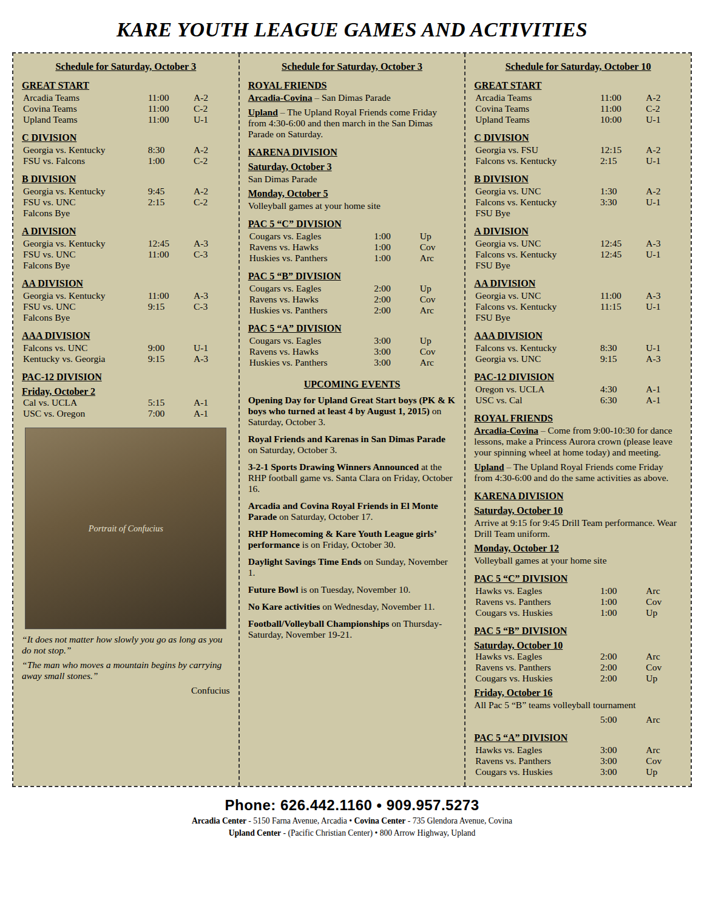KARE YOUTH LEAGUE GAMES AND ACTIVITIES
Schedule for Saturday, October 3
GREAT START
| Arcadia Teams | 11:00 | A-2 |
| Covina Teams | 11:00 | C-2 |
| Upland Teams | 11:00 | U-1 |
C DIVISION
| Georgia vs. Kentucky | 8:30 | A-2 |
| FSU vs. Falcons | 1:00 | C-2 |
B DIVISION
| Georgia vs. Kentucky | 9:45 | A-2 |
| FSU vs. UNC | 2:15 | C-2 |
| Falcons Bye |
A DIVISION
| Georgia vs. Kentucky | 12:45 | A-3 |
| FSU vs. UNC | 11:00 | C-3 |
| Falcons Bye |
AA DIVISION
| Georgia vs. Kentucky | 11:00 | A-3 |
| FSU vs. UNC | 9:15 | C-3 |
| Falcons Bye |
AAA DIVISION
| Falcons vs. UNC | 9:00 | U-1 |
| Kentucky vs. Georgia | 9:15 | A-3 |
PAC-12 DIVISION
Friday, October 2
| Cal vs. UCLA | 5:15 | A-1 |
| USC vs. Oregon | 7:00 | A-1 |
Portrait of Confucius
“It does not matter how slowly you go as long as you do not stop.”
“The man who moves a mountain begins by carrying away small stones.”
Confucius
Schedule for Saturday, October 3
ROYAL FRIENDS
Arcadia-Covina – San Dimas Parade
Upland – The Upland Royal Friends come Friday from 4:30-6:00 and then march in the San Dimas Parade on Saturday.
KARENA DIVISION
Saturday, October 3
San Dimas Parade
Monday, October 5
Volleyball games at your home site
PAC 5 “C” DIVISION
| Cougars vs. Eagles | 1:00 | Up |
| Ravens vs. Hawks | 1:00 | Cov |
| Huskies vs. Panthers | 1:00 | Arc |
PAC 5 “B” DIVISION
| Cougars vs. Eagles | 2:00 | Up |
| Ravens vs. Hawks | 2:00 | Cov |
| Huskies vs. Panthers | 2:00 | Arc |
PAC 5 “A” DIVISION
| Cougars vs. Eagles | 3:00 | Up |
| Ravens vs. Hawks | 3:00 | Cov |
| Huskies vs. Panthers | 3:00 | Arc |
UPCOMING EVENTS
Opening Day for Upland Great Start boys (PK & K boys who turned at least 4 by August 1, 2015) on Saturday, October 3.
Royal Friends and Karenas in San Dimas Parade on Saturday, October 3.
3-2-1 Sports Drawing Winners Announced at the RHP football game vs. Santa Clara on Friday, October 16.
Arcadia and Covina Royal Friends in El Monte Parade on Saturday, October 17.
RHP Homecoming & Kare Youth League girls’ performance is on Friday, October 30.
Daylight Savings Time Ends on Sunday, November 1.
Future Bowl is on Tuesday, November 10.
No Kare activities on Wednesday, November 11.
Football/Volleyball Championships on Thursday-Saturday, November 19-21.
Schedule for Saturday, October 10
GREAT START
| Arcadia Teams | 11:00 | A-2 |
| Covina Teams | 11:00 | C-2 |
| Upland Teams | 10:00 | U-1 |
C DIVISION
| Georgia vs. FSU | 12:15 | A-2 |
| Falcons vs. Kentucky | 2:15 | U-1 |
B DIVISION
| Georgia vs. UNC | 1:30 | A-2 |
| Falcons vs. Kentucky | 3:30 | U-1 |
| FSU Bye |
A DIVISION
| Georgia vs. UNC | 12:45 | A-3 |
| Falcons vs. Kentucky | 12:45 | U-1 |
| FSU Bye |
AA DIVISION
| Georgia vs. UNC | 11:00 | A-3 |
| Falcons vs. Kentucky | 11:15 | U-1 |
| FSU Bye |
AAA DIVISION
| Falcons vs. Kentucky | 8:30 | U-1 |
| Georgia vs. UNC | 9:15 | A-3 |
PAC-12 DIVISION
| Oregon vs. UCLA | 4:30 | A-1 |
| USC vs. Cal | 6:30 | A-1 |
ROYAL FRIENDS
Arcadia-Covina – Come from 9:00-10:30 for dance lessons, make a Princess Aurora crown (please leave your spinning wheel at home today) and meeting.
Upland – The Upland Royal Friends come Friday from 4:30-6:00 and do the same activities as above.
KARENA DIVISION
Saturday, October 10
Arrive at 9:15 for 9:45 Drill Team performance. Wear Drill Team uniform.
Monday, October 12
Volleyball games at your home site
PAC 5 “C” DIVISION
| Hawks vs. Eagles | 1:00 | Arc |
| Ravens vs. Panthers | 1:00 | Cov |
| Cougars vs. Huskies | 1:00 | Up |
PAC 5 “B” DIVISION
Saturday, October 10
| Hawks vs. Eagles | 2:00 | Arc |
| Ravens vs. Panthers | 2:00 | Cov |
| Cougars vs. Huskies | 2:00 | Up |
Friday, October 16
All Pac 5 “B” teams volleyball tournament
| | 5:00 | Arc |
PAC 5 “A” DIVISION
| Hawks vs. Eagles | 3:00 | Arc |
| Ravens vs. Panthers | 3:00 | Cov |
| Cougars vs. Huskies | 3:00 | Up |
Phone: 626.442.1160 • 909.957.5273
Arcadia Center - 5150 Farna Avenue, Arcadia • Covina Center - 735 Glendora Avenue, Covina
Upland Center - (Pacific Christian Center) • 800 Arrow Highway, Upland